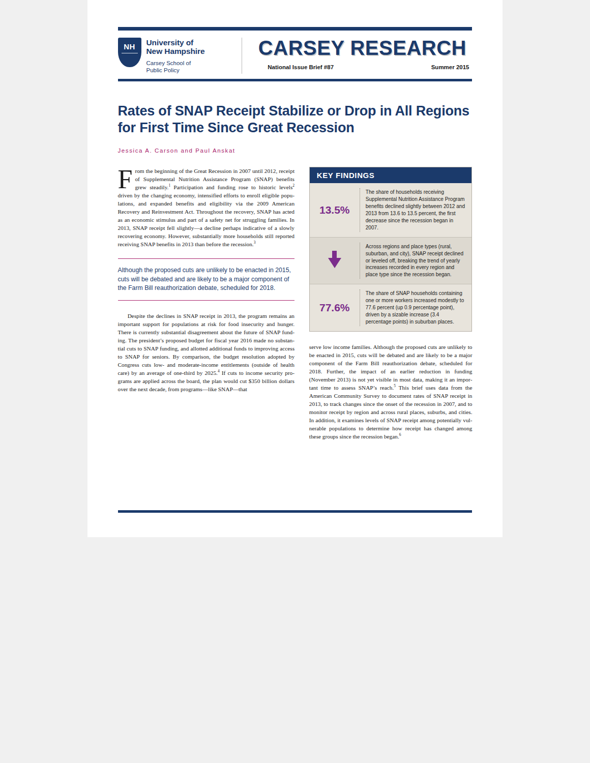University of
New Hampshire
Carsey School of
Public Policy
CARSEY RESEARCH
National Issue Brief #87 Summer 2015
Rates of SNAP Receipt Stabilize or Drop in All Regions for First Time Since Great Recession
Jessica A. Carson and Paul Anskat
From the beginning of the Great Recession in 2007 until 2012, receipt of Supplemental Nutrition Assistance Program (SNAP) benefits grew steadily.1 Participation and funding rose to historic levels2 driven by the changing economy, intensified efforts to enroll eligible populations, and expanded benefits and eligibility via the 2009 American Recovery and Reinvestment Act. Throughout the recovery, SNAP has acted as an economic stimulus and part of a safety net for struggling families. In 2013, SNAP receipt fell slightly—a decline perhaps indicative of a slowly recovering economy. However, substantially more households still reported receiving SNAP benefits in 2013 than before the recession.3
Although the proposed cuts are unlikely to be enacted in 2015, cuts will be debated and are likely to be a major component of the Farm Bill reauthorization debate, scheduled for 2018.
Despite the declines in SNAP receipt in 2013, the program remains an important support for populations at risk for food insecurity and hunger. There is currently substantial disagreement about the future of SNAP funding. The president’s proposed budget for fiscal year 2016 made no substantial cuts to SNAP funding, and allotted additional funds to improving access to SNAP for seniors. By comparison, the budget resolution adopted by Congress cuts low- and moderate-income entitlements (outside of health care) by an average of one-third by 2025.4 If cuts to income security programs are applied across the board, the plan would cut $350 billion dollars over the next decade, from programs—like SNAP—that
KEY FINDINGS
13.5%
The share of households receiving Supplemental Nutrition Assistance Program benefits declined slightly between 2012 and 2013 from 13.6 to 13.5 percent, the first decrease since the recession began in 2007.
Across regions and place types (rural, suburban, and city), SNAP receipt declined or leveled off, breaking the trend of yearly increases recorded in every region and place type since the recession began.
77.6%
The share of SNAP households containing one or more workers increased modestly to 77.6 percent (up 0.9 percentage point), driven by a sizable increase (3.4 percentage points) in suburban places.
serve low income families. Although the proposed cuts are unlikely to be enacted in 2015, cuts will be debated and are likely to be a major component of the Farm Bill reauthorization debate, scheduled for 2018. Further, the impact of an earlier reduction in funding (November 2013) is not yet visible in most data, making it an important time to assess SNAP’s reach.5 This brief uses data from the American Community Survey to document rates of SNAP receipt in 2013, to track changes since the onset of the recession in 2007, and to monitor receipt by region and across rural places, suburbs, and cities. In addition, it examines levels of SNAP receipt among potentially vulnerable populations to determine how receipt has changed among these groups since the recession began.6